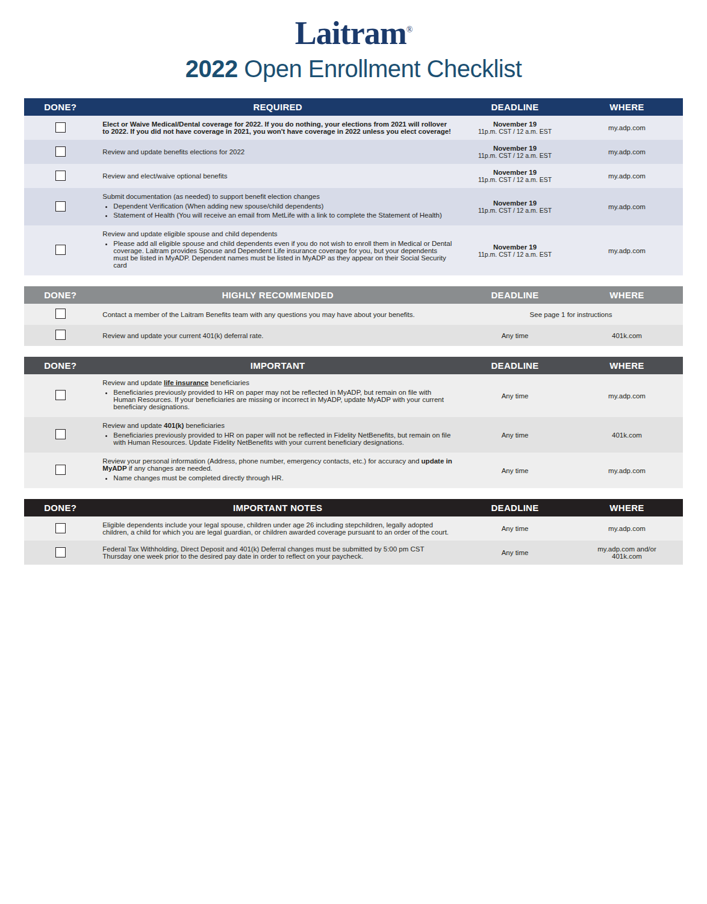Laitram®
2022 Open Enrollment Checklist
| Done? | Required | Deadline | Where |
| --- | --- | --- | --- |
| | Elect or Waive Medical/Dental coverage for 2022. If you do nothing, your elections from 2021 will rollover to 2022. If you did not have coverage in 2021, you won't have coverage in 2022 unless you elect coverage! | November 19 11p.m. CST / 12 a.m. EST | my.adp.com |
| | Review and update benefits elections for 2022 | November 19 11p.m. CST / 12 a.m. EST | my.adp.com |
| | Review and elect/waive optional benefits | November 19 11p.m. CST / 12 a.m. EST | my.adp.com |
| | Submit documentation (as needed) to support benefit election changes Dependent Verification (When adding new spouse/child dependents) Statement of Health (You will receive an email from MetLife with a link to complete the Statement of Health) | November 19 11p.m. CST / 12 a.m. EST | my.adp.com |
| | Review and update eligible spouse and child dependents Please add all eligible spouse and child dependents even if you do not wish to enroll them in Medical or Dental coverage. Laitram provides Spouse and Dependent Life insurance coverage for you, but your dependents must be listed in MyADP. Dependent names must be listed in MyADP as they appear on their Social Security card | November 19 11p.m. CST / 12 a.m. EST | my.adp.com |
| Done? | Highly Recommended | Deadline | Where |
| --- | --- | --- | --- |
| | Contact a member of the Laitram Benefits team with any questions you may have about your benefits. | See page 1 for instructions |
| | Review and update your current 401(k) deferral rate. | Any time | 401k.com |
| Done? | Important | Deadline | Where |
| --- | --- | --- | --- |
| | Review and update life insurance beneficiaries Beneficiaries previously provided to HR on paper may not be reflected in MyADP, but remain on file with Human Resources. If your beneficiaries are missing or incorrect in MyADP, update MyADP with your current beneficiary designations. | Any time | my.adp.com |
| | Review and update 401(k) beneficiaries Beneficiaries previously provided to HR on paper will not be reflected in Fidelity NetBenefits, but remain on file with Human Resources. Update Fidelity NetBenefits with your current beneficiary designations. | Any time | 401k.com |
| | Review your personal information (Address, phone number, emergency contacts, etc.) for accuracy and update in MyADP if any changes are needed. Name changes must be completed directly through HR. | Any time | my.adp.com |
| Done? | Important Notes | Deadline | Where |
| --- | --- | --- | --- |
| | Eligible dependents include your legal spouse, children under age 26 including stepchildren, legally adopted children, a child for which you are legal guardian, or children awarded coverage pursuant to an order of the court. | Any time | my.adp.com |
| | Federal Tax Withholding, Direct Deposit and 401(k) Deferral changes must be submitted by 5:00 pm CST Thursday one week prior to the desired pay date in order to reflect on your paycheck. | Any time | my.adp.com and/or 401k.com |